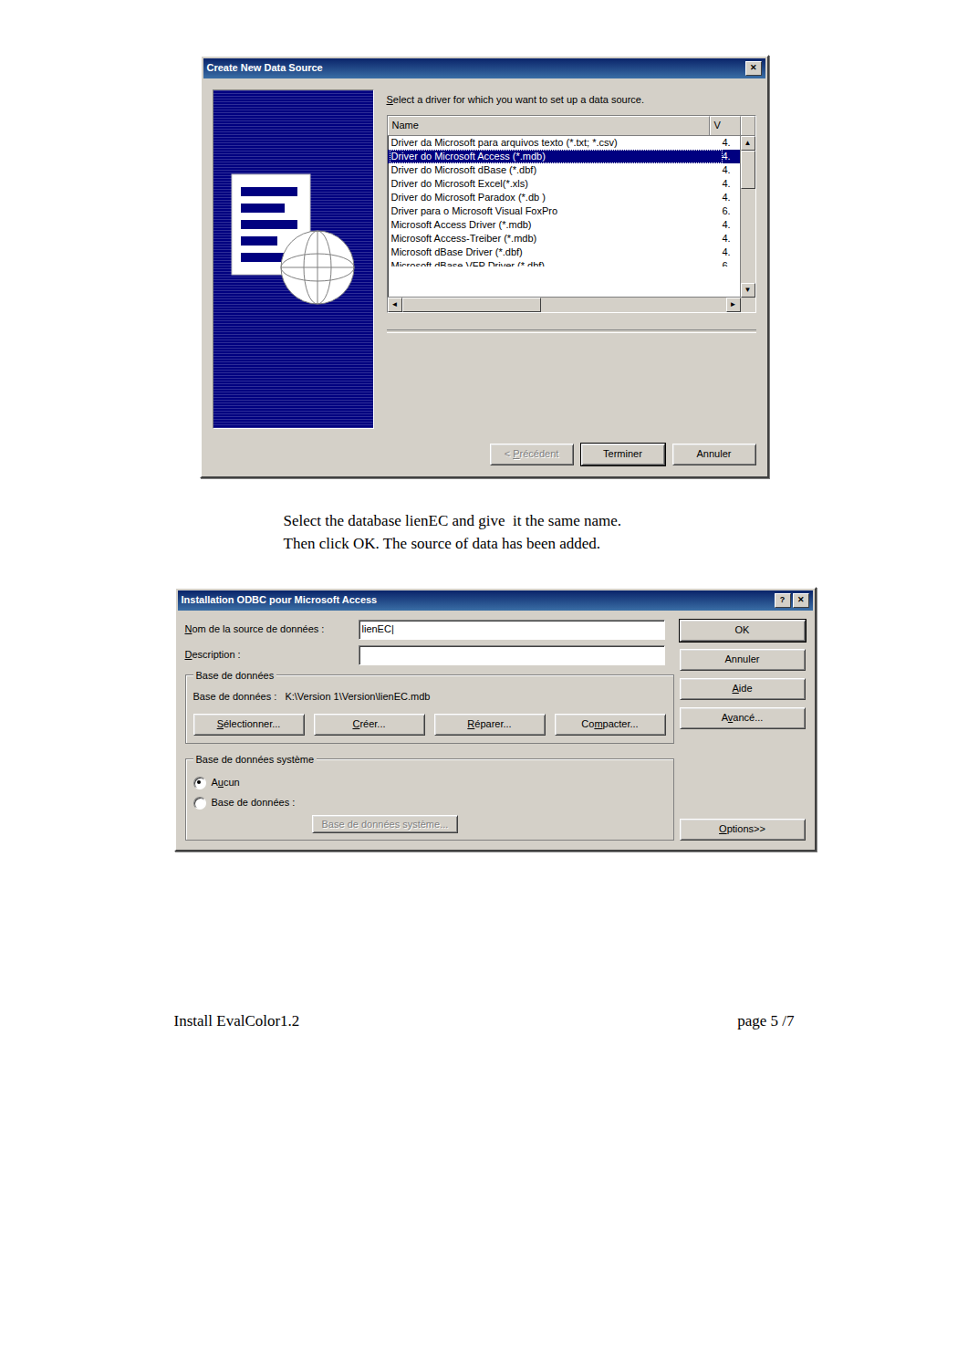Create New Data Source ✕
Select a driver for which you want to set up a data source.
Name
V
Driver da Microsoft para arquivos texto (*.txt; *.csv) 4.
Driver do Microsoft Access (*.mdb) 4.
Driver do Microsoft dBase (*.dbf) 4.
Driver do Microsoft Excel(*.xls) 4.
Driver do Microsoft Paradox (*.db ) 4.
Driver para o Microsoft Visual FoxPro 6.
Microsoft Access Driver (*.mdb) 4.
Microsoft Access-Treiber (*.mdb) 4.
Microsoft dBase Driver (*.dbf) 4.
Microsoft dBase VFP Driver (*.dbf) 6.
▲
▼
◄
►
< Précédent Terminer Annuler
Select the database lienEC and give it the same name.
Then click OK. The source of data has been added.
Installation ODBC pour Microsoft Access ? ✕
Nom de la source de données : lienEC|
Description :
Base de données
Base de données : K:\Version 1\Version\lienEC.mdb
Sélectionner... Créer... Réparer... Compacter...
Base de données système
Aucun
Base de données :
Base de données système...
OK Annuler Aide Avancé...
Options>>
Install EvalColor1.2 page 5 /7